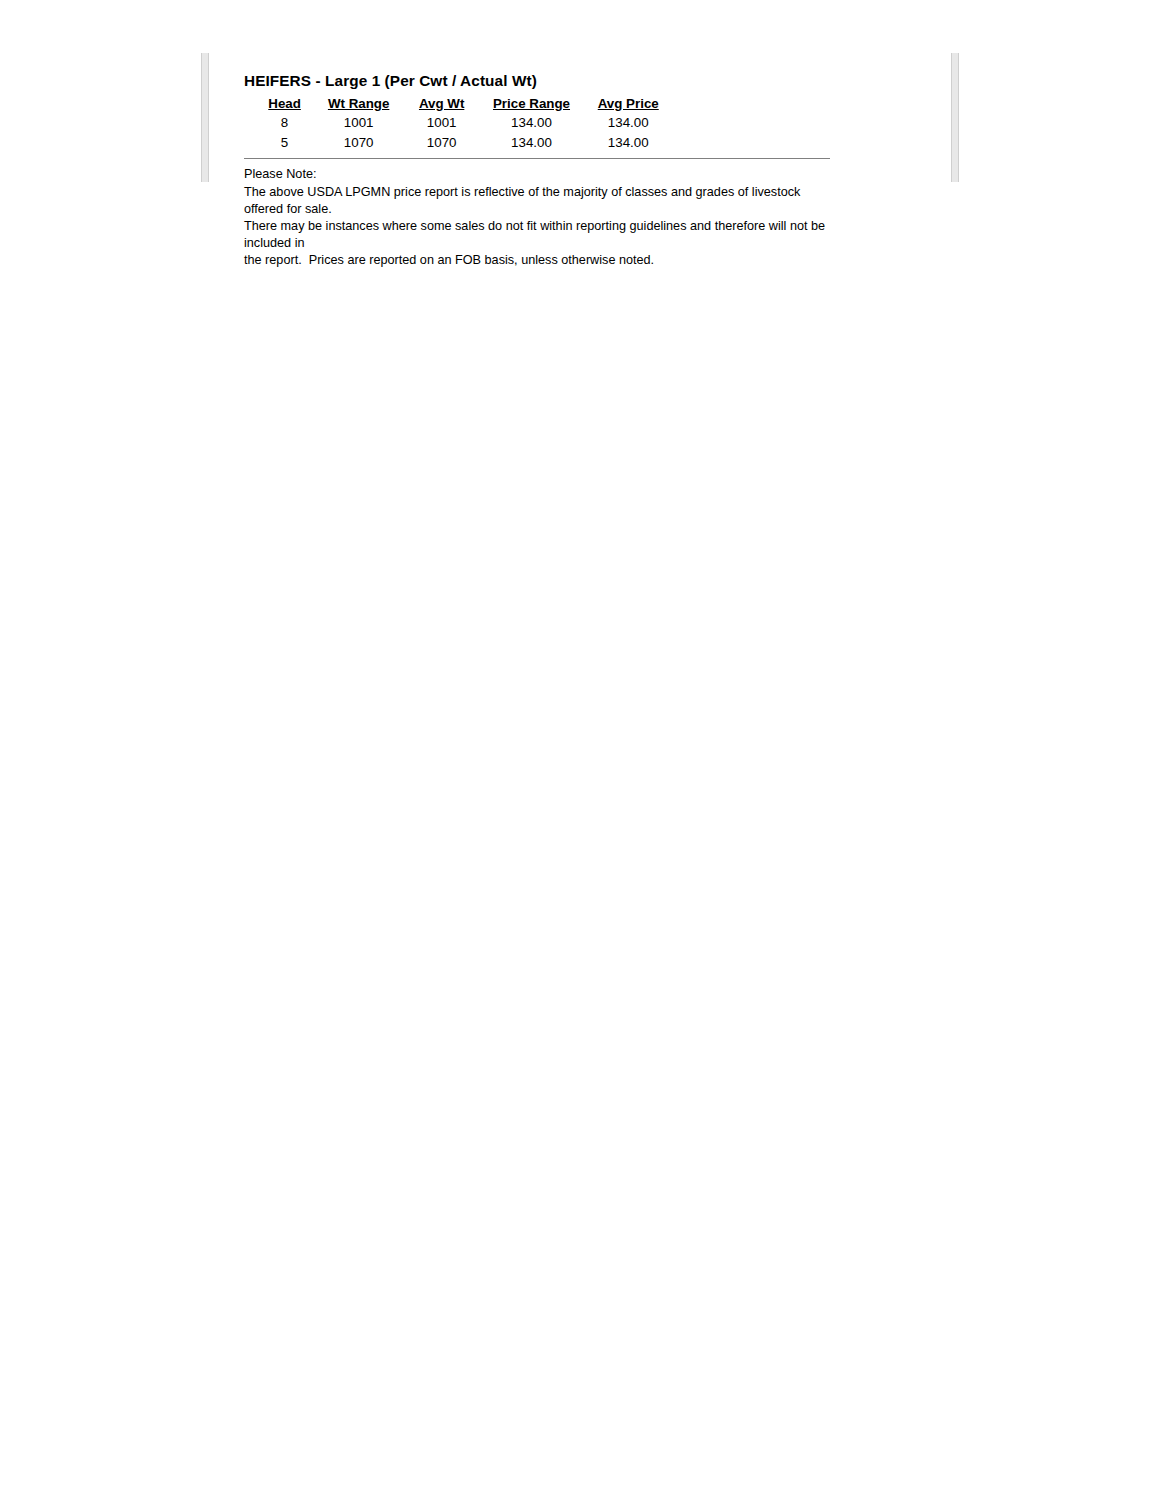HEIFERS - Large 1 (Per Cwt / Actual Wt)
| Head | Wt Range | Avg Wt | Price Range | Avg Price |
| --- | --- | --- | --- | --- |
| 8 | 1001 | 1001 | 134.00 | 134.00 |
| 5 | 1070 | 1070 | 134.00 | 134.00 |
Please Note:
The above USDA LPGMN price report is reflective of the majority of classes and grades of livestock offered for sale.
There may be instances where some sales do not fit within reporting guidelines and therefore will not be included in
the report. Prices are reported on an FOB basis, unless otherwise noted.